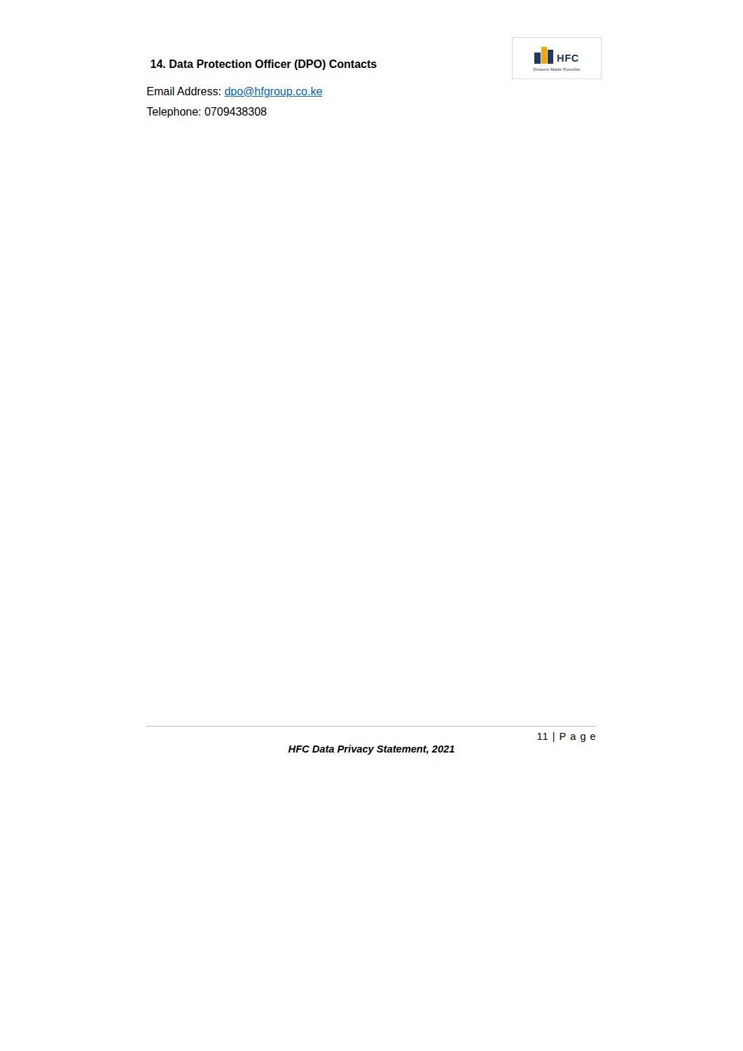HFC
Dreams Made Possible
14. Data Protection Officer (DPO) Contacts
Email Address: dpo@hfgroup.co.ke
Telephone: 0709438308
11 | P a g e
HFC Data Privacy Statement, 2021